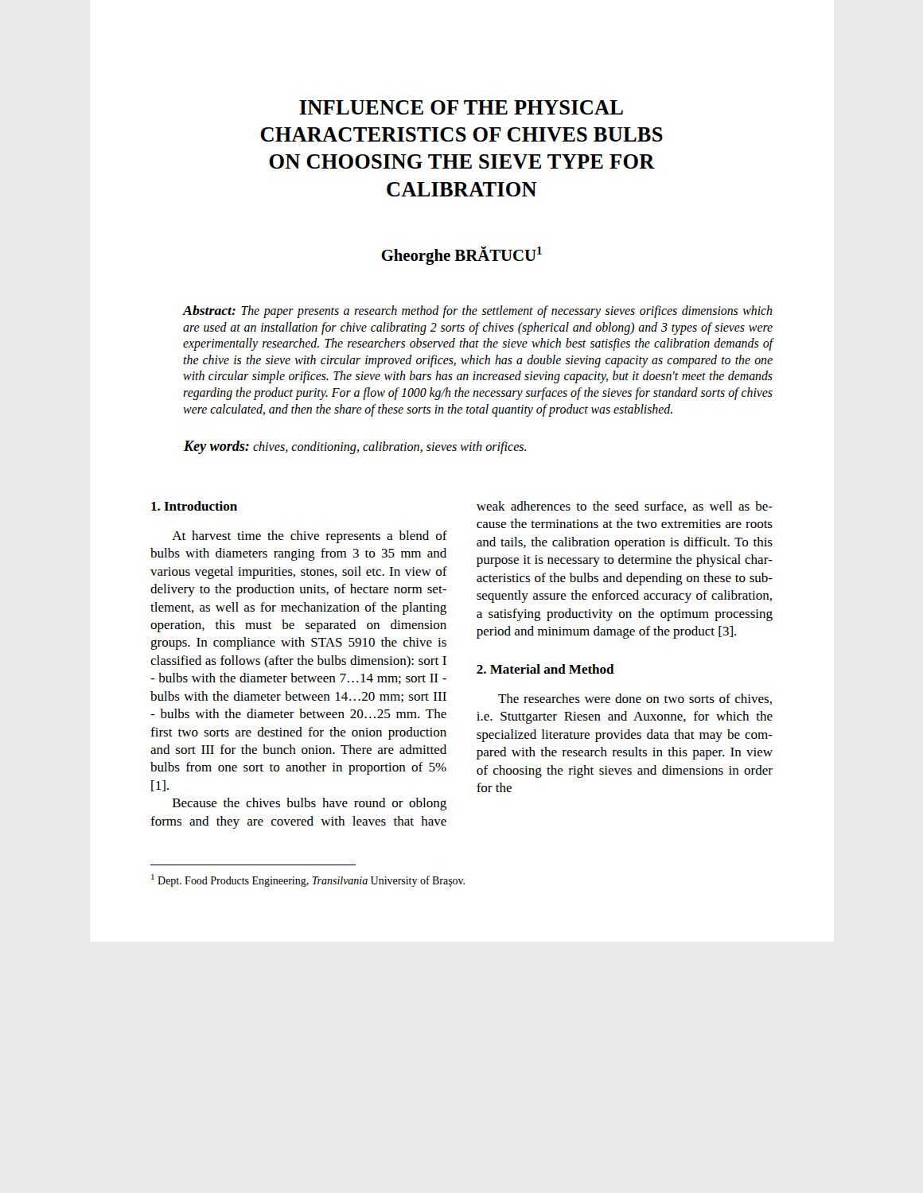Influence of the Physical
Characteristics of Chives Bulbs
on Choosing the Sieve Type for
Calibration
Gheorghe BRĂTUCU1
Abstract: The paper presents a research method for the settlement of necessary sieves orifices dimensions which are used at an installation for chive calibrating 2 sorts of chives (spherical and oblong) and 3 types of sieves were experimentally researched. The researchers observed that the sieve which best satisfies the calibration demands of the chive is the sieve with circular improved orifices, which has a double sieving capacity as compared to the one with circular simple orifices. The sieve with bars has an increased sieving capacity, but it doesn't meet the demands regarding the product purity. For a flow of 1000 kg/h the necessary surfaces of the sieves for standard sorts of chives were calculated, and then the share of these sorts in the total quantity of product was established.
Key words: chives, conditioning, calibration, sieves with orifices.
1. Introduction
At harvest time the chive represents a blend of bulbs with diameters ranging from 3 to 35 mm and various vegetal impurities, stones, soil etc. In view of delivery to the production units, of hectare norm settlement, as well as for mechanization of the planting operation, this must be separated on dimension groups. In compliance with STAS 5910 the chive is classified as follows (after the bulbs dimension): sort I - bulbs with the diameter between 7…14 mm; sort II - bulbs with the diameter between 14…20 mm; sort III - bulbs with the diameter between 20…25 mm. The first two sorts are destined for the onion production and sort III for the bunch onion. There are admitted bulbs from one sort to another in proportion of 5% [1].
Because the chives bulbs have round or oblong forms and they are covered with leaves that have weak adherences to the seed surface, as well as because the terminations at the two extremities are roots and tails, the calibration operation is difficult. To this purpose it is necessary to determine the physical characteristics of the bulbs and depending on these to subsequently assure the enforced accuracy of calibration, a satisfying productivity on the optimum processing period and minimum damage of the product [3].
2. Material and Method
The researches were done on two sorts of chives, i.e. Stuttgarter Riesen and Auxonne, for which the specialized literature provides data that may be compared with the research results in this paper. In view of choosing the right sieves and dimensions in order for the
1 Dept. Food Products Engineering, Transilvania University of Braşov.